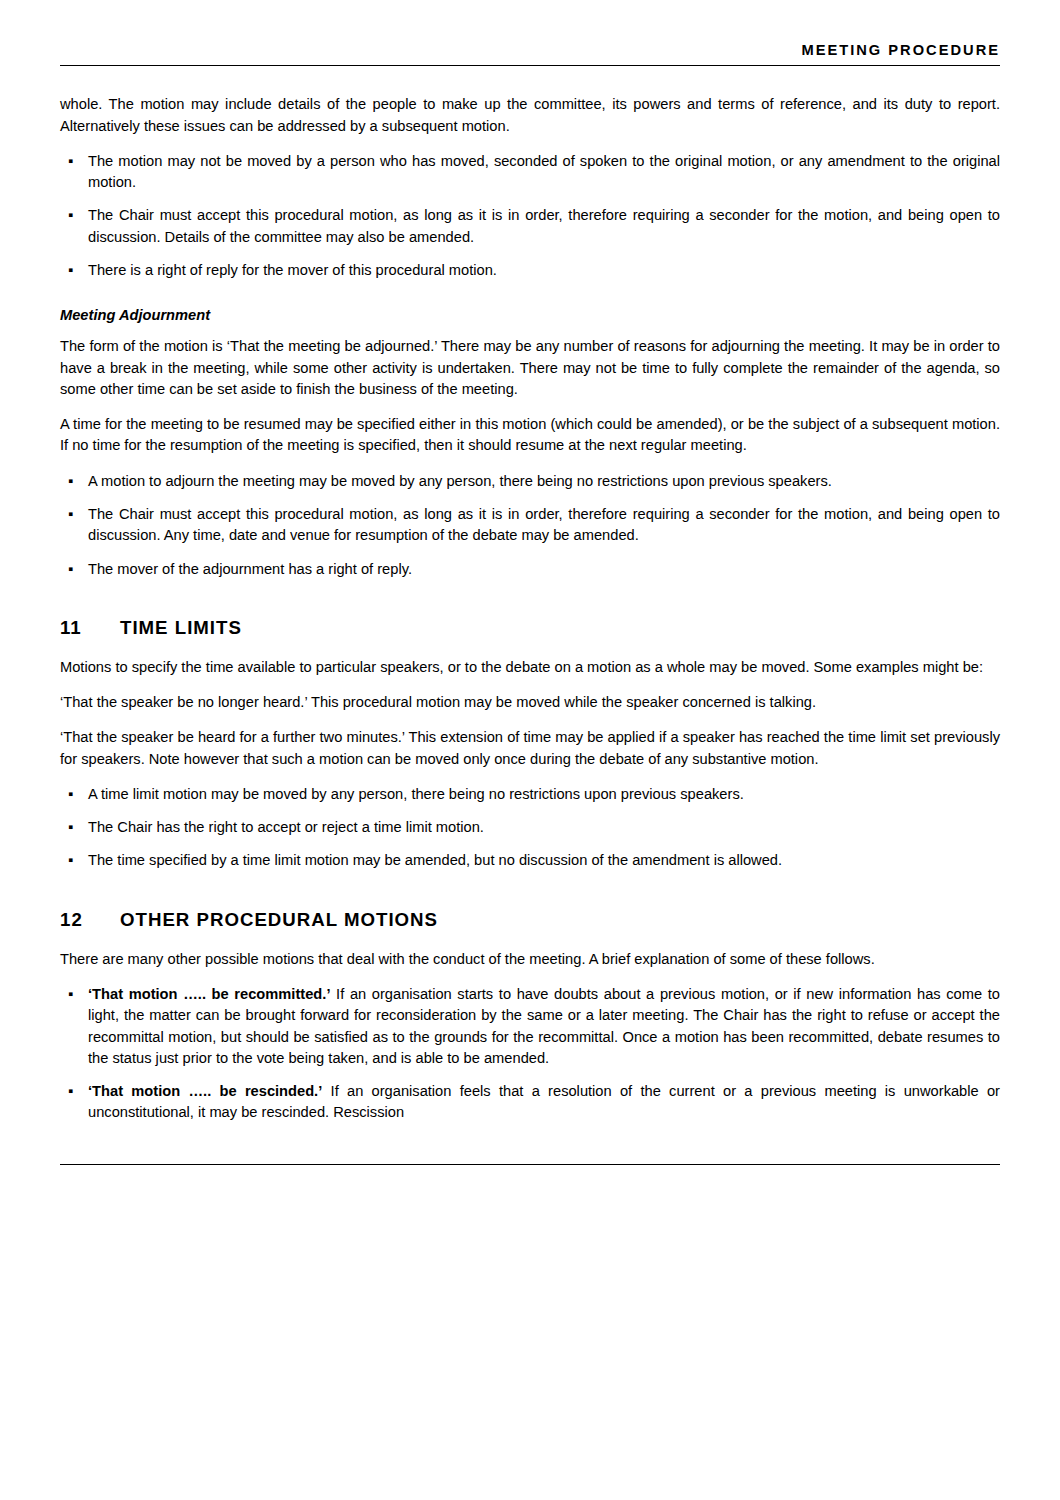MEETING PROCEDURE
whole. The motion may include details of the people to make up the committee, its powers and terms of reference, and its duty to report. Alternatively these issues can be addressed by a subsequent motion.
The motion may not be moved by a person who has moved, seconded of spoken to the original motion, or any amendment to the original motion.
The Chair must accept this procedural motion, as long as it is in order, therefore requiring a seconder for the motion, and being open to discussion. Details of the committee may also be amended.
There is a right of reply for the mover of this procedural motion.
Meeting Adjournment
The form of the motion is ‘That the meeting be adjourned.’ There may be any number of reasons for adjourning the meeting. It may be in order to have a break in the meeting, while some other activity is undertaken. There may not be time to fully complete the remainder of the agenda, so some other time can be set aside to finish the business of the meeting.
A time for the meeting to be resumed may be specified either in this motion (which could be amended), or be the subject of a subsequent motion. If no time for the resumption of the meeting is specified, then it should resume at the next regular meeting.
A motion to adjourn the meeting may be moved by any person, there being no restrictions upon previous speakers.
The Chair must accept this procedural motion, as long as it is in order, therefore requiring a seconder for the motion, and being open to discussion. Any time, date and venue for resumption of the debate may be amended.
The mover of the adjournment has a right of reply.
11 TIME LIMITS
Motions to specify the time available to particular speakers, or to the debate on a motion as a whole may be moved. Some examples might be:
‘That the speaker be no longer heard.’ This procedural motion may be moved while the speaker concerned is talking.
‘That the speaker be heard for a further two minutes.’ This extension of time may be applied if a speaker has reached the time limit set previously for speakers. Note however that such a motion can be moved only once during the debate of any substantive motion.
A time limit motion may be moved by any person, there being no restrictions upon previous speakers.
The Chair has the right to accept or reject a time limit motion.
The time specified by a time limit motion may be amended, but no discussion of the amendment is allowed.
12 OTHER PROCEDURAL MOTIONS
There are many other possible motions that deal with the conduct of the meeting. A brief explanation of some of these follows.
‘That motion ….. be recommitted.’ If an organisation starts to have doubts about a previous motion, or if new information has come to light, the matter can be brought forward for reconsideration by the same or a later meeting. The Chair has the right to refuse or accept the recommittal motion, but should be satisfied as to the grounds for the recommittal. Once a motion has been recommitted, debate resumes to the status just prior to the vote being taken, and is able to be amended.
‘That motion ….. be rescinded.’ If an organisation feels that a resolution of the current or a previous meeting is unworkable or unconstitutional, it may be rescinded. Rescission